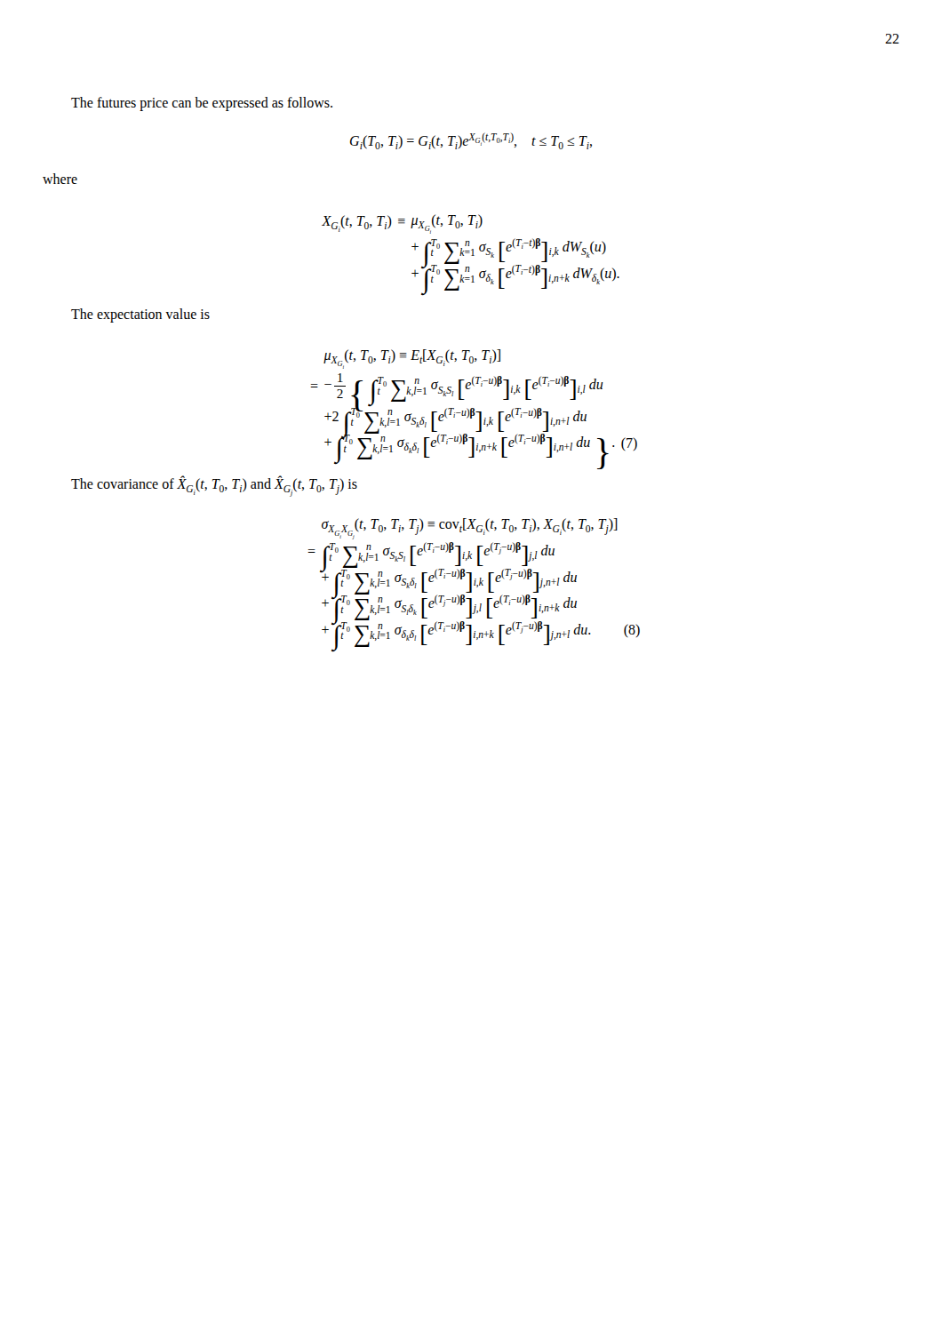22
The futures price can be expressed as follows.
Gi(T0, Ti) = Gi(t, Ti)eXGi(t,T0,Ti), t ≤ T0 ≤ Ti,
where
| X G i ( t , T 0 , T i ) | ≡ | μ X G i ( t , T 0 , T i ) |
| | | + ∫ T 0 t ∑ n k =1 σ S k [ e ( T i − t ) β ] i , k dW S k ( u ) |
| | | + ∫ T 0 t ∑ n k =1 σ δ k [ e ( T i − t ) β ] i , n + k dW δ k ( u ). |
The expectation value is
| | | μ X G i ( t , T 0 , T i ) ≡ E t [ X G i ( t , T 0 , T i )] | |
| | = | − 1 2 { ∫ T 0 t ∑ n k , l =1 σ S k S l [ e ( T i − u ) β ] i , k [ e ( T i − u ) β ] i , l du | |
| | | +2 ∫ T 0 t ∑ n k , l =1 σ S k δ l [ e ( T i − u ) β ] i , k [ e ( T i − u ) β ] i , n + l du | |
| | | + ∫ T 0 t ∑ n k , l =1 σ δ k δ l [ e ( T i − u ) β ] i , n + k [ e ( T i − u ) β ] i , n + l du } . | (7) |
The covariance of X̂Gi(t, T0, Ti) and X̂Gj(t, T0, Tj) is
| | | σ X G i X G j ( t , T 0 , T i , T j ) ≡ cov t [ X G i ( t , T 0 , T i ), X G i ( t , T 0 , T j )] | |
| | = | ∫ T 0 t ∑ n k , l =1 σ S k S l [ e ( T i − u ) β ] i , k [ e ( T j − u ) β ] j , l du | |
| | | + ∫ T 0 t ∑ n k , l =1 σ S k δ l [ e ( T i − u ) β ] i , k [ e ( T j − u ) β ] j , n + l du | |
| | | + ∫ T 0 t ∑ n k , l =1 σ S l δ k [ e ( T j − u ) β ] j , l [ e ( T i − u ) β ] i , n + k du | |
| | | + ∫ T 0 t ∑ n k , l =1 σ δ k δ l [ e ( T i − u ) β ] i , n + k [ e ( T j − u ) β ] j , n + l du . | (8) |